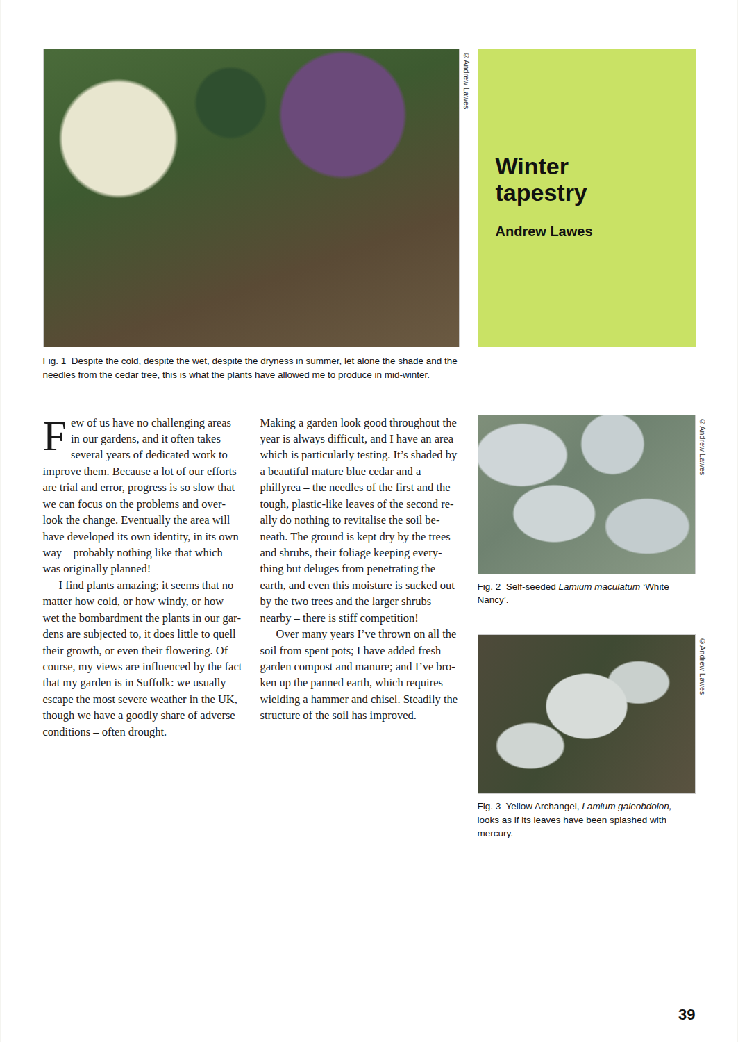©Andrew Lawes
Fig. 1 Despite the cold, despite the wet, despite the dryness in summer, let alone the shade and the needles from the cedar tree, this is what the plants have allowed me to produce in mid-winter.
Winter
tapestry
Andrew Lawes
Few of us have no challenging areas in our gardens, and it often takes several years of dedicated work to improve them. Because a lot of our efforts are trial and error, progress is so slow that we can focus on the problems and overlook the change. Eventually the area will have developed its own identity, in its own way – probably nothing like that which was originally planned!
I find plants amazing; it seems that no matter how cold, or how windy, or how wet the bombardment the plants in our gardens are subjected to, it does little to quell their growth, or even their flowering. Of course, my views are influenced by the fact that my garden is in Suffolk: we usually escape the most severe weather in the UK, though we have a goodly share of adverse conditions – often drought.
Making a garden look good throughout the year is always difficult, and I have an area which is particularly testing. It’s shaded by a beautiful mature blue cedar and a phillyrea – the needles of the first and the tough, plastic-like leaves of the second really do nothing to revitalise the soil beneath. The ground is kept dry by the trees and shrubs, their foliage keeping everything but deluges from penetrating the earth, and even this moisture is sucked out by the two trees and the larger shrubs nearby – there is stiff competition!
Over many years I’ve thrown on all the soil from spent pots; I have added fresh garden compost and manure; and I’ve broken up the panned earth, which requires wielding a hammer and chisel. Steadily the structure of the soil has improved.
©Andrew Lawes
Fig. 2 Self-seeded Lamium maculatum ‘White Nancy’.
©Andrew Lawes
Fig. 3 Yellow Archangel, Lamium galeobdolon, looks as if its leaves have been splashed with mercury.
39